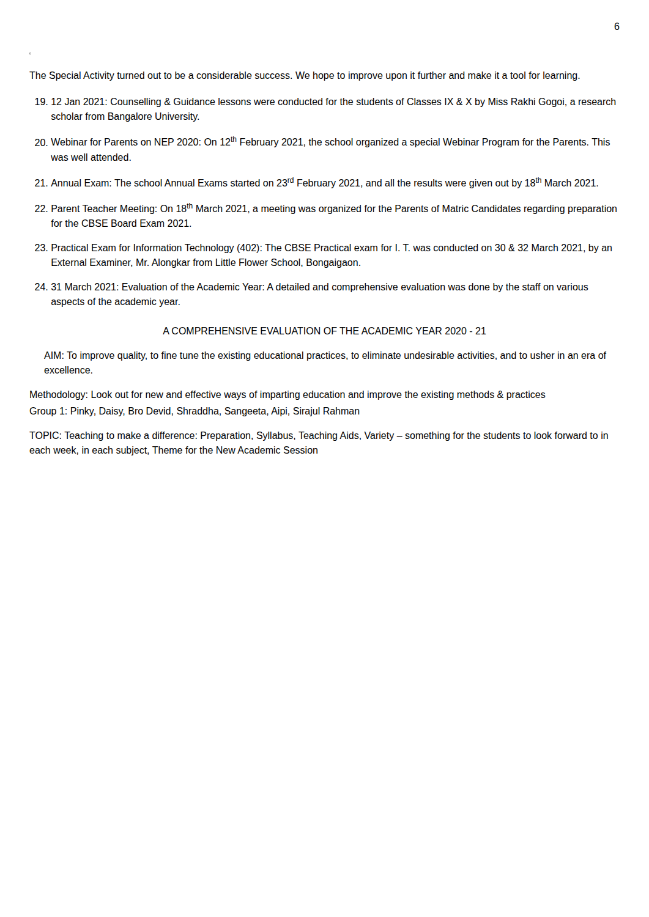6
The Special Activity turned out to be a considerable success. We hope to improve upon it further and make it a tool for learning.
12 Jan 2021: Counselling & Guidance lessons were conducted for the students of Classes IX & X by Miss Rakhi Gogoi, a research scholar from Bangalore University.
Webinar for Parents on NEP 2020: On 12th February 2021, the school organized a special Webinar Program for the Parents. This was well attended.
Annual Exam: The school Annual Exams started on 23rd February 2021, and all the results were given out by 18th March 2021.
Parent Teacher Meeting: On 18th March 2021, a meeting was organized for the Parents of Matric Candidates regarding preparation for the CBSE Board Exam 2021.
Practical Exam for Information Technology (402): The CBSE Practical exam for I. T. was conducted on 30 & 32 March 2021, by an External Examiner, Mr. Alongkar from Little Flower School, Bongaigaon.
31 March 2021: Evaluation of the Academic Year: A detailed and comprehensive evaluation was done by the staff on various aspects of the academic year.
A COMPREHENSIVE EVALUATION OF THE ACADEMIC YEAR 2020 - 21
AIM: To improve quality, to fine tune the existing educational practices, to eliminate undesirable activities, and to usher in an era of excellence.
Methodology: Look out for new and effective ways of imparting education and improve the existing methods & practices
Group 1: Pinky, Daisy, Bro Devid, Shraddha, Sangeeta, Aipi, Sirajul Rahman
TOPIC: Teaching to make a difference: Preparation, Syllabus, Teaching Aids, Variety – something for the students to look forward to in each week, in each subject, Theme for the New Academic Session